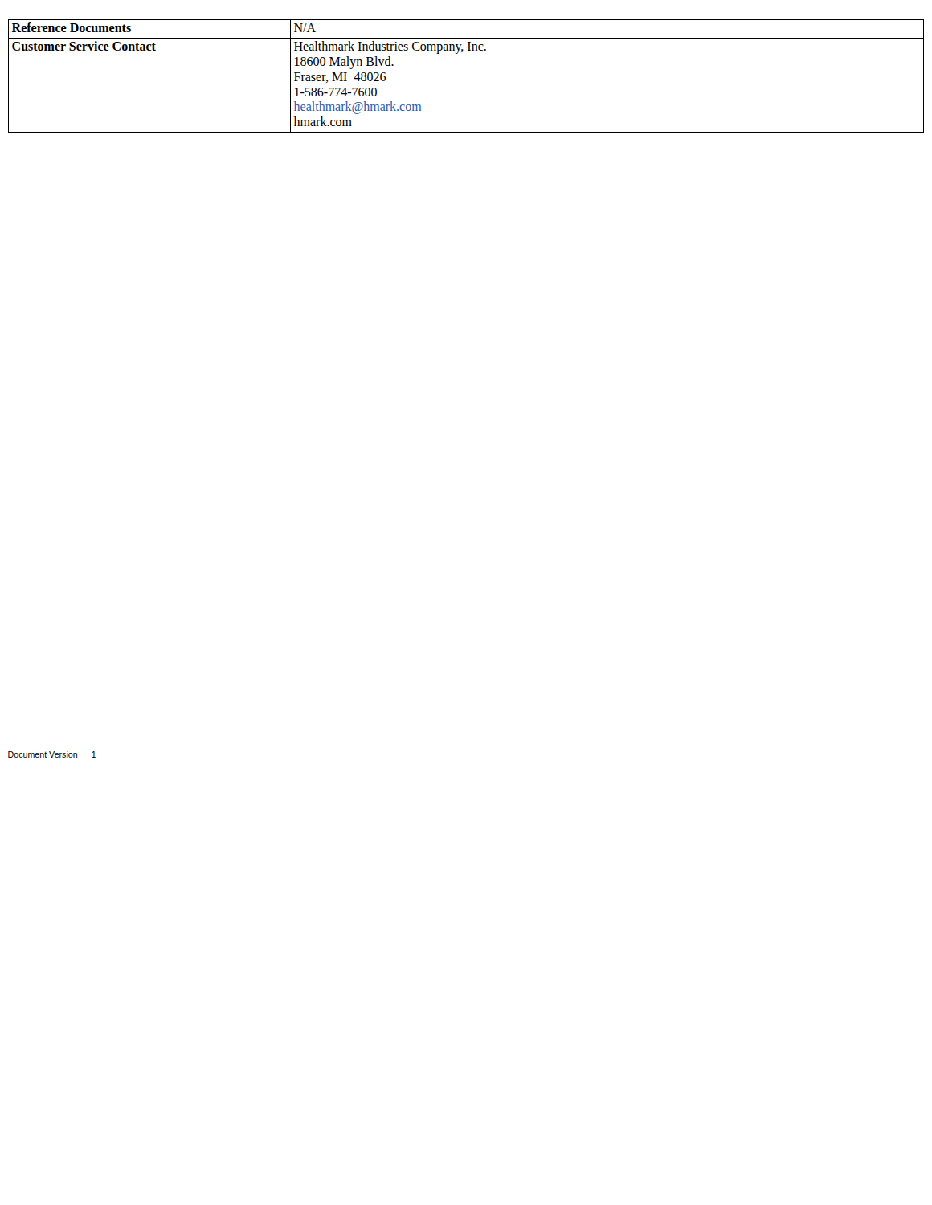| Reference Documents | N/A |
| Customer Service Contact | Healthmark Industries Company, Inc. 18600 Malyn Blvd. Fraser, MI 48026 1-586-774-7600 healthmark@hmark.com hmark.com |
Document Version1